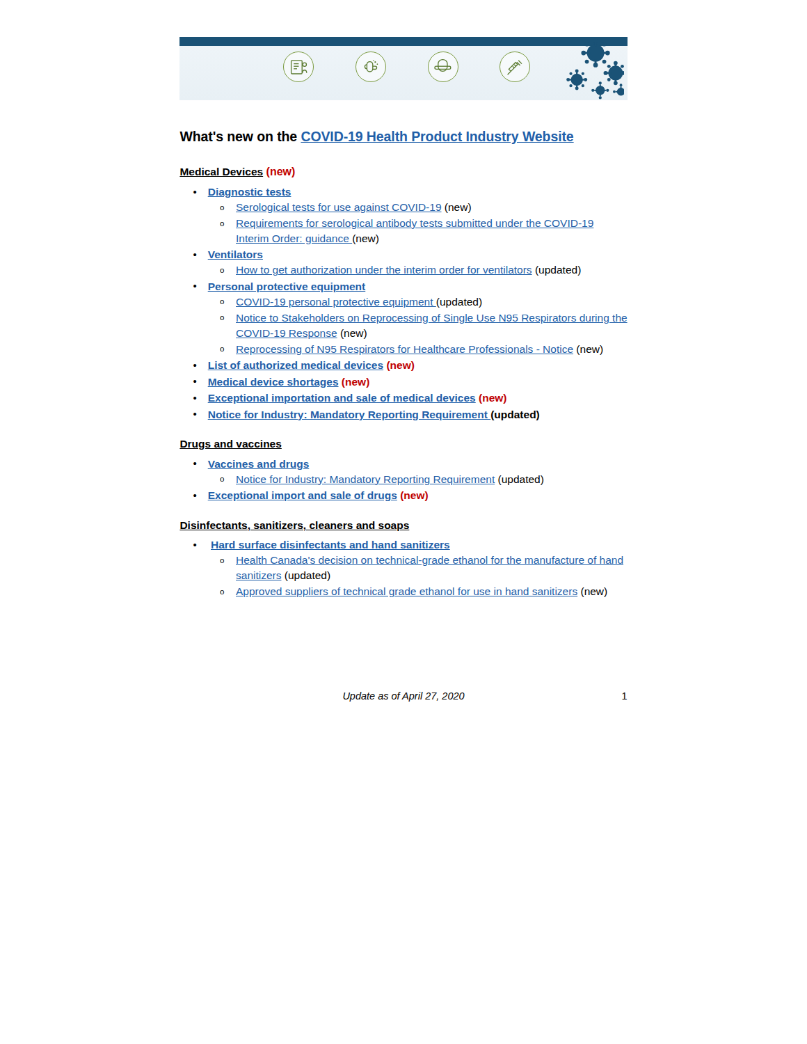What's new on the COVID-19 Health Product Industry Website
Medical Devices
(new)
Diagnostic tests
Serological tests for use against COVID-19 (new)
Requirements for serological antibody tests submitted under the COVID-19 Interim Order: guidance (new)
Ventilators
How to get authorization under the interim order for ventilators (updated)
Personal protective equipment
COVID-19 personal protective equipment (updated)
Notice to Stakeholders on Reprocessing of Single Use N95 Respirators during the COVID-19 Response (new)
Reprocessing of N95 Respirators for Healthcare Professionals - Notice (new)
List of authorized medical devices (new)
Medical device shortages (new)
Exceptional importation and sale of medical devices (new)
Notice for Industry: Mandatory Reporting Requirement (updated)
Drugs and vaccines
Vaccines and drugs
Notice for Industry: Mandatory Reporting Requirement (updated)
Exceptional import and sale of drugs (new)
Disinfectants, sanitizers, cleaners and soaps
Hard surface disinfectants and hand sanitizers
Health Canada's decision on technical-grade ethanol for the manufacture of hand sanitizers (updated)
Approved suppliers of technical grade ethanol for use in hand sanitizers (new)
Update as of April 27, 2020 1